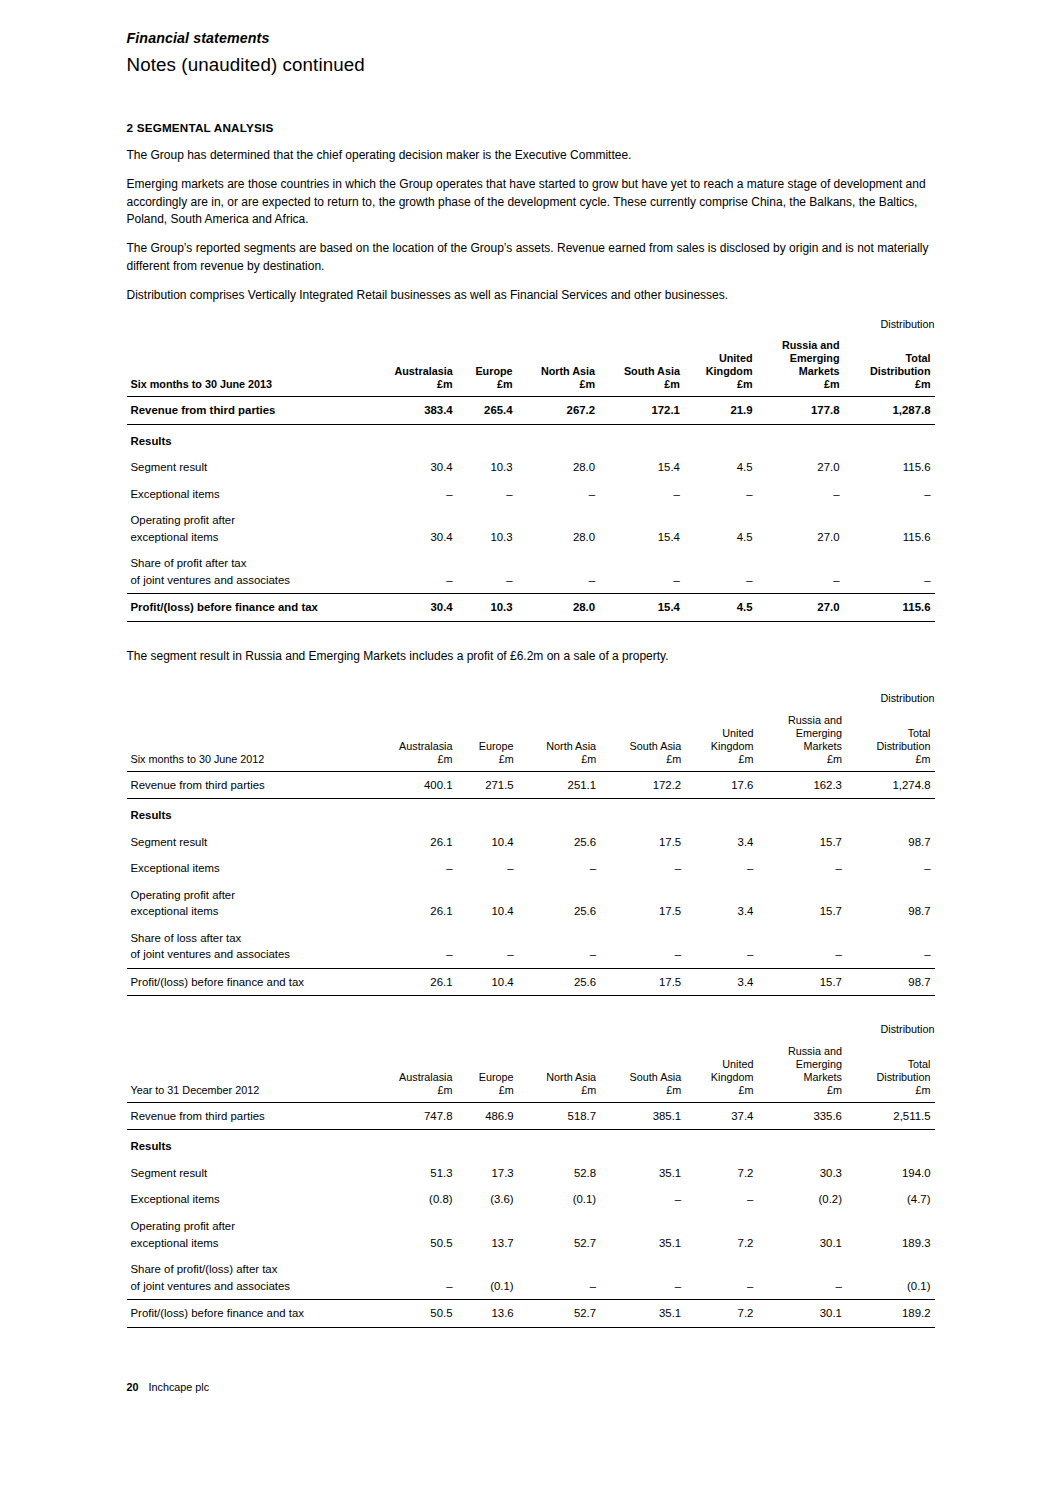Financial statements
Notes (unaudited) continued
2 SEGMENTAL ANALYSIS
The Group has determined that the chief operating decision maker is the Executive Committee.
Emerging markets are those countries in which the Group operates that have started to grow but have yet to reach a mature stage of development and accordingly are in, or are expected to return to, the growth phase of the development cycle. These currently comprise China, the Balkans, the Baltics, Poland, South America and Africa.
The Group’s reported segments are based on the location of the Group’s assets. Revenue earned from sales is disclosed by origin and is not materially different from revenue by destination.
Distribution comprises Vertically Integrated Retail businesses as well as Financial Services and other businesses.
Distribution
| Six months to 30 June 2013 | Australasia £m | Europe £m | North Asia £m | South Asia £m | United Kingdom £m | Russia and Emerging Markets £m | Total Distribution £m |
| --- | --- | --- | --- | --- | --- | --- | --- |
| Revenue from third parties | 383.4 | 265.4 | 267.2 | 172.1 | 21.9 | 177.8 | 1,287.8 |
| Results | | | | | | | |
| Segment result | 30.4 | 10.3 | 28.0 | 15.4 | 4.5 | 27.0 | 115.6 |
| Exceptional items | – | – | – | – | – | – | – |
| Operating profit after exceptional items | 30.4 | 10.3 | 28.0 | 15.4 | 4.5 | 27.0 | 115.6 |
| Share of profit after tax of joint ventures and associates | – | – | – | – | – | – | – |
| Profit/(loss) before finance and tax | 30.4 | 10.3 | 28.0 | 15.4 | 4.5 | 27.0 | 115.6 |
The segment result in Russia and Emerging Markets includes a profit of £6.2m on a sale of a property.
Distribution
| Six months to 30 June 2012 | Australasia £m | Europe £m | North Asia £m | South Asia £m | United Kingdom £m | Russia and Emerging Markets £m | Total Distribution £m |
| --- | --- | --- | --- | --- | --- | --- | --- |
| Revenue from third parties | 400.1 | 271.5 | 251.1 | 172.2 | 17.6 | 162.3 | 1,274.8 |
| Results | | | | | | | |
| Segment result | 26.1 | 10.4 | 25.6 | 17.5 | 3.4 | 15.7 | 98.7 |
| Exceptional items | – | – | – | – | – | – | – |
| Operating profit after exceptional items | 26.1 | 10.4 | 25.6 | 17.5 | 3.4 | 15.7 | 98.7 |
| Share of loss after tax of joint ventures and associates | – | – | – | – | – | – | – |
| Profit/(loss) before finance and tax | 26.1 | 10.4 | 25.6 | 17.5 | 3.4 | 15.7 | 98.7 |
Distribution
| Year to 31 December 2012 | Australasia £m | Europe £m | North Asia £m | South Asia £m | United Kingdom £m | Russia and Emerging Markets £m | Total Distribution £m |
| --- | --- | --- | --- | --- | --- | --- | --- |
| Revenue from third parties | 747.8 | 486.9 | 518.7 | 385.1 | 37.4 | 335.6 | 2,511.5 |
| Results | | | | | | | |
| Segment result | 51.3 | 17.3 | 52.8 | 35.1 | 7.2 | 30.3 | 194.0 |
| Exceptional items | (0.8) | (3.6) | (0.1) | – | – | (0.2) | (4.7) |
| Operating profit after exceptional items | 50.5 | 13.7 | 52.7 | 35.1 | 7.2 | 30.1 | 189.3 |
| Share of profit/(loss) after tax of joint ventures and associates | – | (0.1) | – | – | – | – | (0.1) |
| Profit/(loss) before finance and tax | 50.5 | 13.6 | 52.7 | 35.1 | 7.2 | 30.1 | 189.2 |
20 Inchcape plc